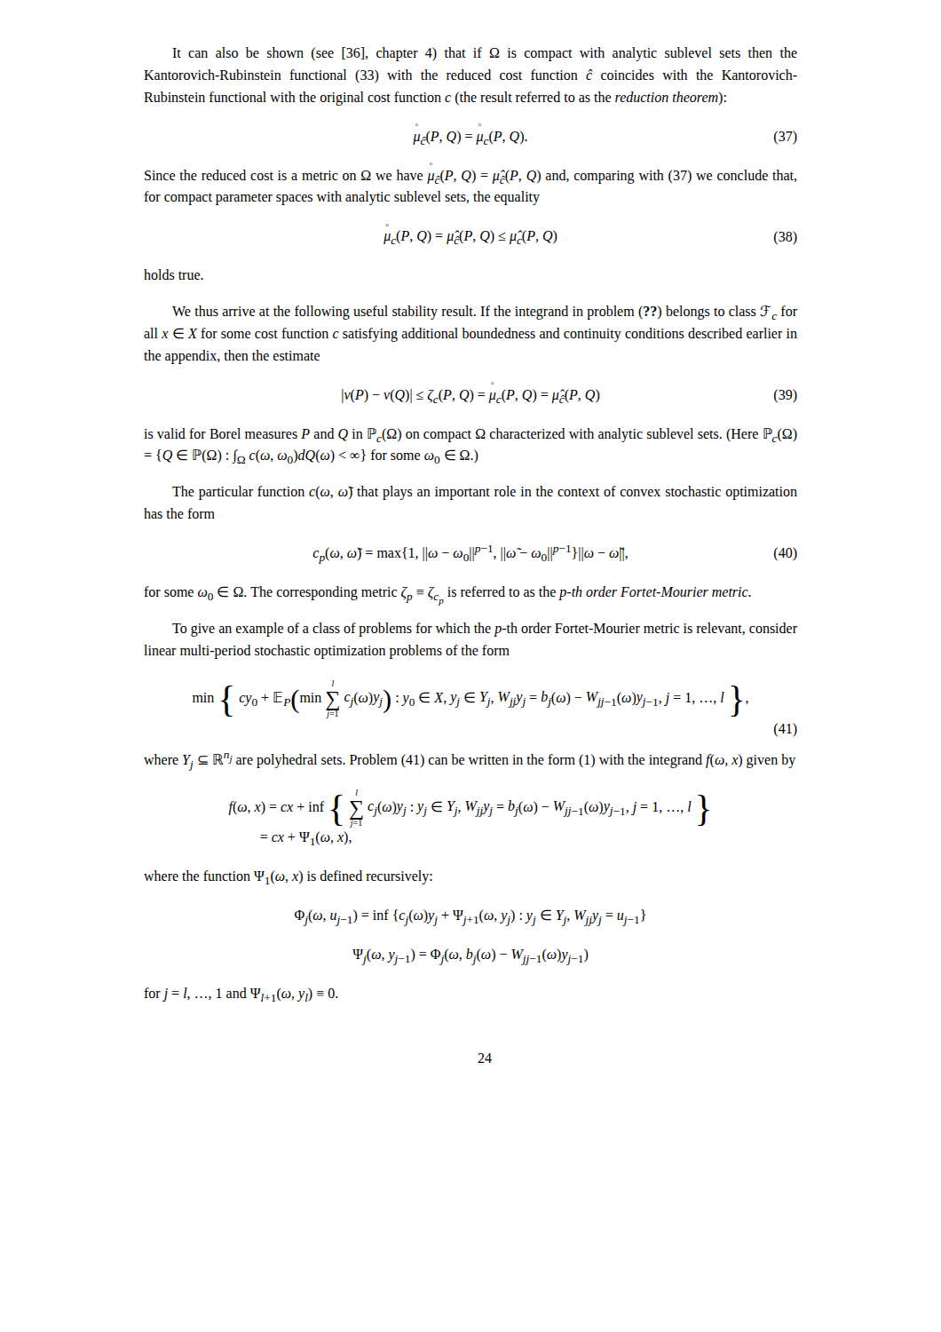It can also be shown (see [36], chapter 4) that if Ω is compact with analytic sublevel sets then the Kantorovich-Rubinstein functional (33) with the reduced cost function ĉ coincides with the Kantorovich-Rubinstein functional with the original cost function c (the result referred to as the reduction theorem):
◦μĉ(P, Q) = ◦μc(P, Q). (37)
Since the reduced cost is a metric on Ω we have ◦μĉ(P, Q) = μ̂ĉ(P, Q) and, comparing with (37) we conclude that, for compact parameter spaces with analytic sublevel sets, the equality
◦μc(P, Q) = μ̂ĉ(P, Q) ≤ μ̂c(P, Q) (38)
holds true.
We thus arrive at the following useful stability result. If the integrand in problem (??) belongs to class ℱc for all x ∈ X for some cost function c satisfying additional boundedness and continuity conditions described earlier in the appendix, then the estimate
|v(P) − v(Q)| ≤ ζc(P, Q) = ◦μc(P, Q) = μ̂ĉ(P, Q) (39)
is valid for Borel measures P and Q in ℙc(Ω) on compact Ω characterized with analytic sublevel sets. (Here ℙc(Ω) = {Q ∈ ℙ(Ω) : ∫Ω c(ω, ω0)dQ(ω) < ∞} for some ω0 ∈ Ω.)
The particular function c(ω, ω̃) that plays an important role in the context of convex stochastic optimization has the form
cp(ω, ω̃) = max{1, ||ω − ω0||p−1, ||ω̃ − ω0||p−1}||ω − ω̃||, (40)
for some ω0 ∈ Ω. The corresponding metric ζp ≡ ζcp is referred to as the p-th order Fortet-Mourier metric.
To give an example of a class of problems for which the p-th order Fortet-Mourier metric is relevant, consider linear multi-period stochastic optimization problems of the form
min { cy0 + 𝔼P(min l∑j=1 cj(ω)yj) : y0 ∈ X, yj ∈ Yj, Wjjyj = bj(ω) − Wjj−1(ω)yj−1, j = 1, …, l }, (41)
where Yj ⊆ ℝnj are polyhedral sets. Problem (41) can be written in the form (1) with the integrand f(ω, x) given by
f(ω, x) = cx + inf { l∑j=1 cj(ω)yj : yj ∈ Yj, Wjjyj = bj(ω) − Wjj−1(ω)yj−1, j = 1, …, l }
= cx + Ψ1(ω, x),
where the function Ψ1(ω, x) is defined recursively:
Φj(ω, uj−1) = inf {cj(ω)yj + Ψj+1(ω, yj) : yj ∈ Yj, Wjjyj = uj−1}
Ψj(ω, yj−1) = Φj(ω, bj(ω) − Wjj−1(ω)yj−1)
for j = l, …, 1 and Ψl+1(ω, yl) ≡ 0.
24